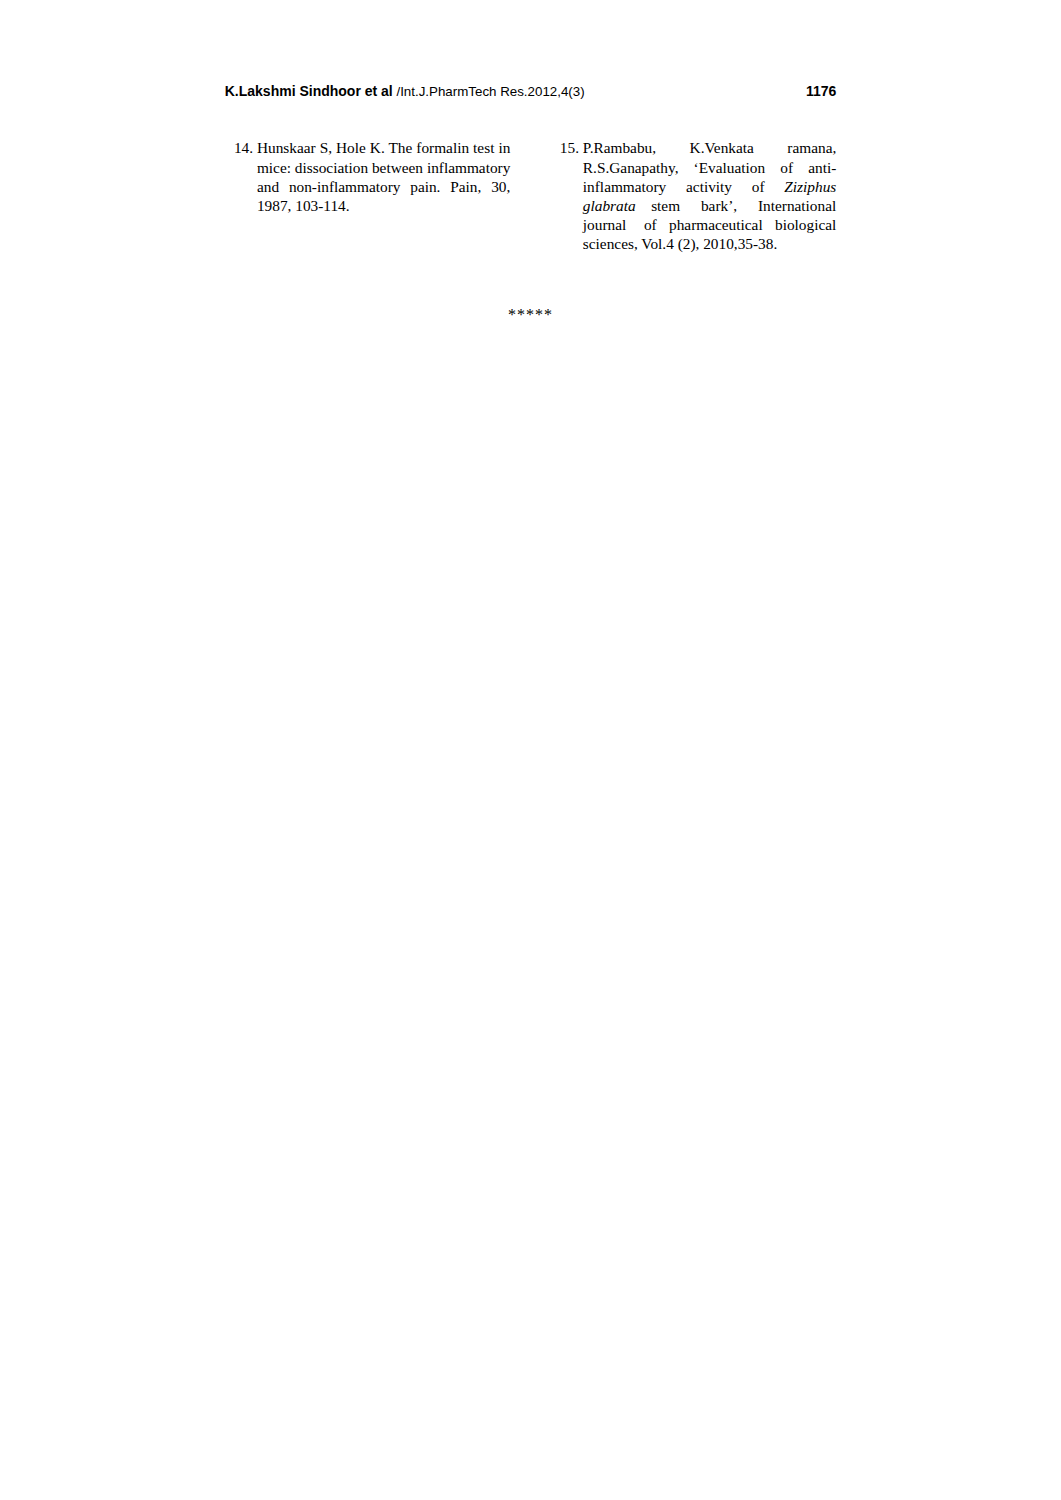K.Lakshmi Sindhoor et al /Int.J.PharmTech Res.2012,4(3)
1176
Hunskaar S, Hole K. The formalin test in mice: dissociation between inflammatory and non-inflammatory pain. Pain, 30, 1987, 103-114.
P.Rambabu, K.Venkata ramana, R.S.Ganapathy, ‘Evaluation of anti-inflammatory activity of Ziziphus glabrata stem bark’, International journal of pharmaceutical biological sciences, Vol.4 (2), 2010,35-38.
*****